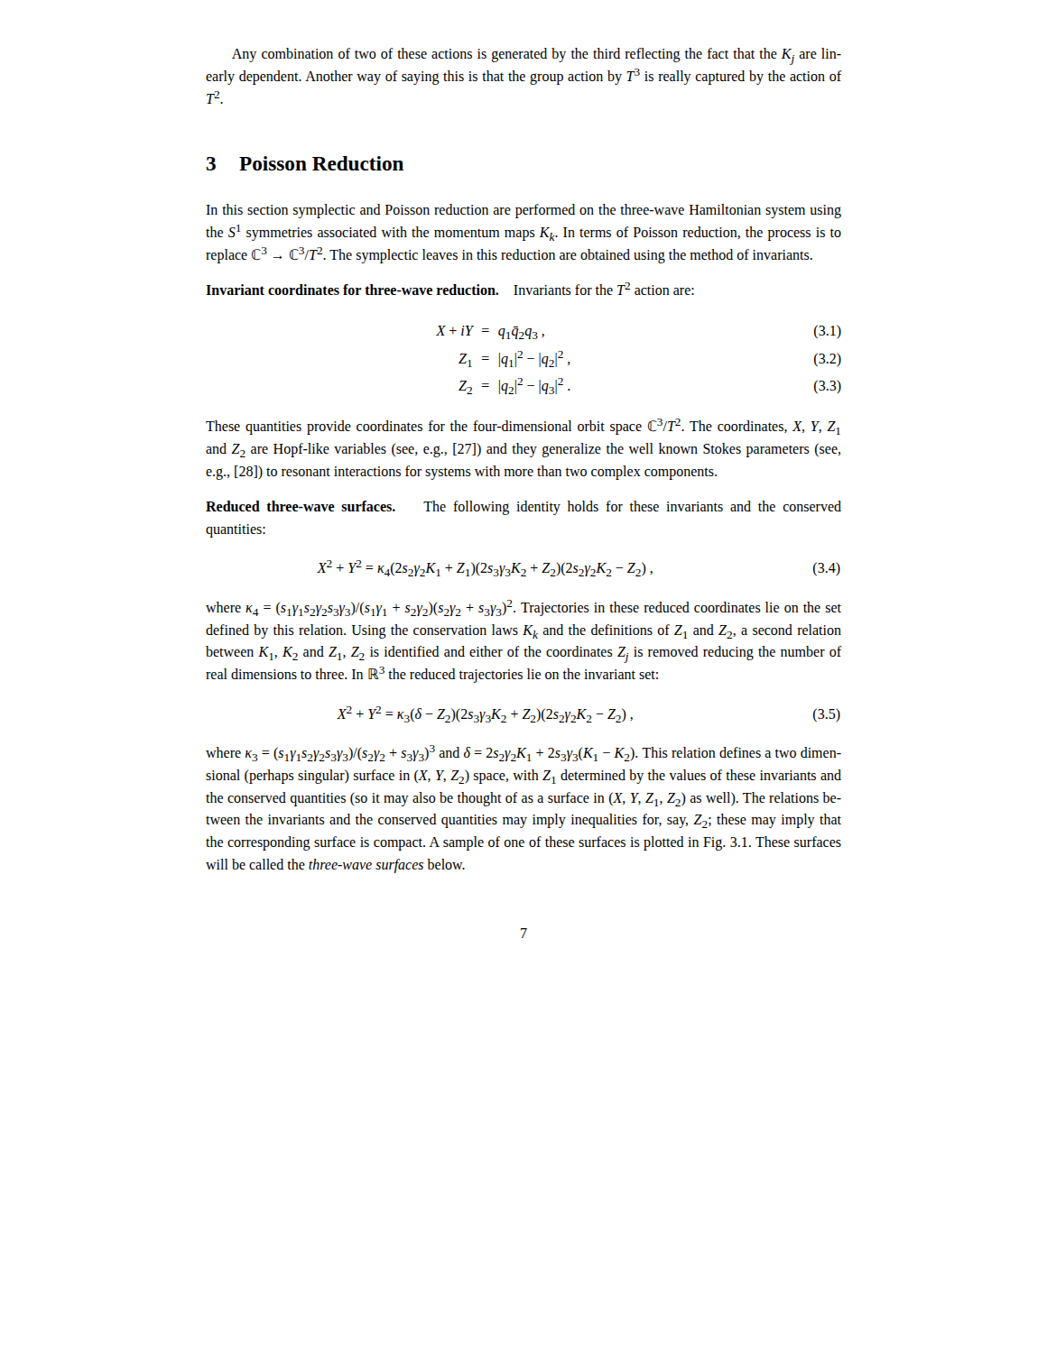Any combination of two of these actions is generated by the third reflecting the fact that the Kj are linearly dependent. Another way of saying this is that the group action by T3 is really captured by the action of T2.
3 Poisson Reduction
In this section symplectic and Poisson reduction are performed on the three-wave Hamiltonian system using the S1 symmetries associated with the momentum maps Kk. In terms of Poisson reduction, the process is to replace ℂ3 → ℂ3/T2. The symplectic leaves in this reduction are obtained using the method of invariants.
Invariant coordinates for three-wave reduction. Invariants for the T2 action are:
| X + iY | = | q 1 q̄ 2 q 3 , | (3.1) |
| Z 1 | = | / q 1 / 2 − / q 2 / 2 , | (3.2) |
| Z 2 | = | / q 2 / 2 − / q 3 / 2 . | (3.3) |
These quantities provide coordinates for the four-dimensional orbit space ℂ3/T2. The coordinates, X, Y, Z1 and Z2 are Hopf-like variables (see, e.g., [27]) and they generalize the well known Stokes parameters (see, e.g., [28]) to resonant interactions for systems with more than two complex components.
Reduced three-wave surfaces. The following identity holds for these invariants and the conserved quantities:
| X 2 + Y 2 = κ 4 (2 s 2 γ 2 K 1 + Z 1 )(2 s 3 γ 3 K 2 + Z 2 )(2 s 2 γ 2 K 2 − Z 2 ) , | (3.4) |
where κ4 = (s1γ1s2γ2s3γ3)/(s1γ1 + s2γ2)(s2γ2 + s3γ3)2. Trajectories in these reduced coordinates lie on the set defined by this relation. Using the conservation laws Kk and the definitions of Z1 and Z2, a second relation between K1, K2 and Z1, Z2 is identified and either of the coordinates Zj is removed reducing the number of real dimensions to three. In ℝ3 the reduced trajectories lie on the invariant set:
| X 2 + Y 2 = κ 3 ( δ − Z 2 )(2 s 3 γ 3 K 2 + Z 2 )(2 s 2 γ 2 K 2 − Z 2 ) , | (3.5) |
where κ3 = (s1γ1s2γ2s3γ3)/(s2γ2 + s3γ3)3 and δ = 2s2γ2K1 + 2s3γ3(K1 − K2). This relation defines a two dimensional (perhaps singular) surface in (X, Y, Z2) space, with Z1 determined by the values of these invariants and the conserved quantities (so it may also be thought of as a surface in (X, Y, Z1, Z2) as well). The relations between the invariants and the conserved quantities may imply inequalities for, say, Z2; these may imply that the corresponding surface is compact. A sample of one of these surfaces is plotted in Fig. 3.1. These surfaces will be called the three-wave surfaces below.
7